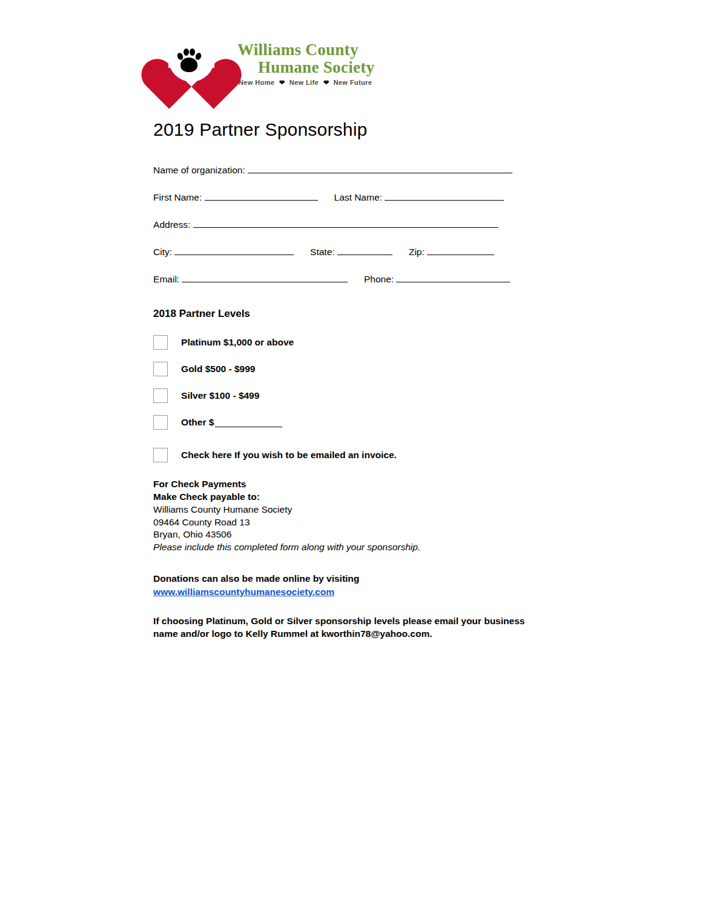Williams County
Humane Society
New Home ❤ New Life ❤ New Future
2019 Partner Sponsorship
Name of organization:
First Name: Last Name:
Address:
City: State: Zip:
Email: Phone:
2018 Partner Levels
Platinum $1,000 or above
Gold $500 - $999
Silver $100 - $499
Other $
Check here If you wish to be emailed an invoice.
For Check Payments
Make Check payable to:
Williams County Humane Society
09464 County Road 13
Bryan, Ohio 43506
Please include this completed form along with your sponsorship.
Donations can also be made online by visiting
www.williamscountyhumanesociety.com
If choosing Platinum, Gold or Silver sponsorship levels please email your business name and/or logo to Kelly Rummel at kworthin78@yahoo.com.